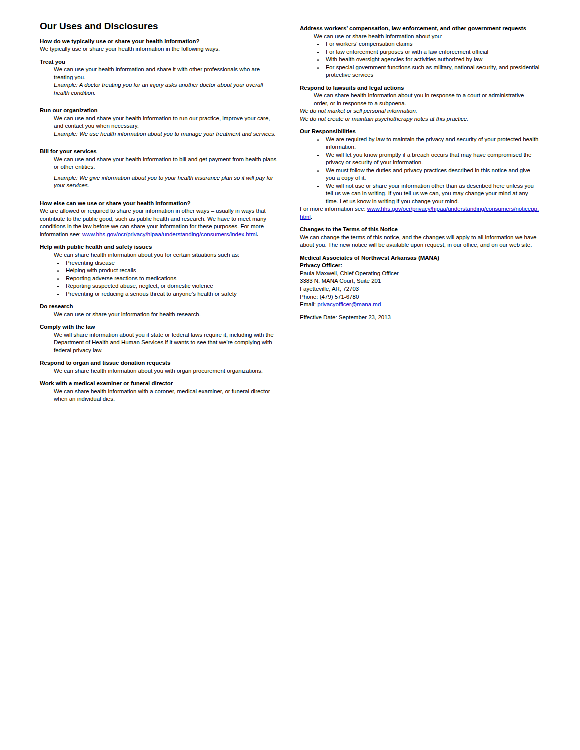Our Uses and Disclosures
How do we typically use or share your health information?
We typically use or share your health information in the following ways.
Treat you
We can use your health information and share it with other professionals who are treating you.
Example: A doctor treating you for an injury asks another doctor about your overall health condition.
Run our organization
We can use and share your health information to run our practice, improve your care, and contact you when necessary.
Example: We use health information about you to manage your treatment and services.
Bill for your services
We can use and share your health information to bill and get payment from health plans or other entities.
Example: We give information about you to your health insurance plan so it will pay for your services.
How else can we use or share your health information?
We are allowed or required to share your information in other ways – usually in ways that contribute to the public good, such as public health and research. We have to meet many conditions in the law before we can share your information for these purposes. For more information see: www.hhs.gov/ocr/privacy/hipaa/understanding/consumers/index.html.
Help with public health and safety issues
We can share health information about you for certain situations such as:
Preventing disease
Helping with product recalls
Reporting adverse reactions to medications
Reporting suspected abuse, neglect, or domestic violence
Preventing or reducing a serious threat to anyone’s health or safety
Do research
We can use or share your information for health research.
Comply with the law
We will share information about you if state or federal laws require it, including with the Department of Health and Human Services if it wants to see that we’re complying with federal privacy law.
Respond to organ and tissue donation requests
We can share health information about you with organ procurement organizations.
Work with a medical examiner or funeral director
We can share health information with a coroner, medical examiner, or funeral director when an individual dies.
Address workers’ compensation, law enforcement, and other government requests
We can use or share health information about you:
For workers’ compensation claims
For law enforcement purposes or with a law enforcement official
With health oversight agencies for activities authorized by law
For special government functions such as military, national security, and presidential protective services
Respond to lawsuits and legal actions
We can share health information about you in response to a court or administrative order, or in response to a subpoena.
We do not market or sell personal information.
We do not create or maintain psychotherapy notes at this practice.
Our Responsibilities
We are required by law to maintain the privacy and security of your protected health information.
We will let you know promptly if a breach occurs that may have compromised the privacy or security of your information.
We must follow the duties and privacy practices described in this notice and give you a copy of it.
We will not use or share your information other than as described here unless you tell us we can in writing. If you tell us we can, you may change your mind at any time. Let us know in writing if you change your mind.
For more information see: www.hhs.gov/ocr/privacy/hipaa/understanding/consumers/noticepp.html.
Changes to the Terms of this Notice
We can change the terms of this notice, and the changes will apply to all information we have about you. The new notice will be available upon request, in our office, and on our web site.
Medical Associates of Northwest Arkansas (MANA)
Privacy Officer:
Paula Maxwell, Chief Operating Officer
3383 N. MANA Court, Suite 201
Fayetteville, AR, 72703
Phone: (479) 571-6780
Email: privacyofficer@mana.md
Effective Date: September 23, 2013